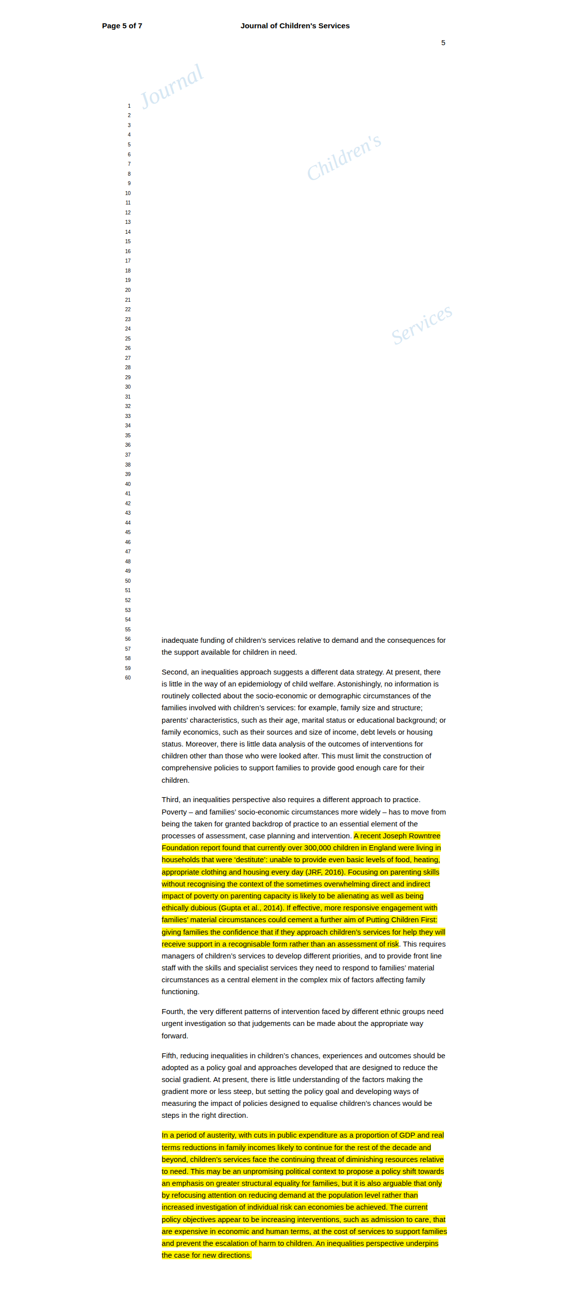Journal
Children's
Services
Page 5 of 7
Journal of Children's Services
5
1
2
3
4
5
6
7
8
9
10
11
12
13
14
15
16
17
18
19
20
21
22
23
24
25
26
27
28
29
30
31
32
33
34
35
36
37
38
39
40
41
42
43
44
45
46
47
48
49
50
51
52
53
54
55
56
57
58
59
60
inadequate funding of children’s services relative to demand and the consequences for the support available for children in need.
Second, an inequalities approach suggests a different data strategy. At present, there is little in the way of an epidemiology of child welfare. Astonishingly, no information is routinely collected about the socio-economic or demographic circumstances of the families involved with children’s services: for example, family size and structure; parents’ characteristics, such as their age, marital status or educational background; or family economics, such as their sources and size of income, debt levels or housing status. Moreover, there is little data analysis of the outcomes of interventions for children other than those who were looked after. This must limit the construction of comprehensive policies to support families to provide good enough care for their children.
Third, an inequalities perspective also requires a different approach to practice. Poverty – and families’ socio-economic circumstances more widely – has to move from being the taken for granted backdrop of practice to an essential element of the processes of assessment, case planning and intervention. A recent Joseph Rowntree Foundation report found that currently over 300,000 children in England were living in households that were ‘destitute’: unable to provide even basic levels of food, heating, appropriate clothing and housing every day (JRF, 2016). Focusing on parenting skills without recognising the context of the sometimes overwhelming direct and indirect impact of poverty on parenting capacity is likely to be alienating as well as being ethically dubious (Gupta et al., 2014). If effective, more responsive engagement with families’ material circumstances could cement a further aim of Putting Children First: giving families the confidence that if they approach children’s services for help they will receive support in a recognisable form rather than an assessment of risk. This requires managers of children’s services to develop different priorities, and to provide front line staff with the skills and specialist services they need to respond to families’ material circumstances as a central element in the complex mix of factors affecting family functioning.
Fourth, the very different patterns of intervention faced by different ethnic groups need urgent investigation so that judgements can be made about the appropriate way forward.
Fifth, reducing inequalities in children’s chances, experiences and outcomes should be adopted as a policy goal and approaches developed that are designed to reduce the social gradient. At present, there is little understanding of the factors making the gradient more or less steep, but setting the policy goal and developing ways of measuring the impact of policies designed to equalise children’s chances would be steps in the right direction.
In a period of austerity, with cuts in public expenditure as a proportion of GDP and real terms reductions in family incomes likely to continue for the rest of the decade and beyond, children’s services face the continuing threat of diminishing resources relative to need. This may be an unpromising political context to propose a policy shift towards an emphasis on greater structural equality for families, but it is also arguable that only by refocusing attention on reducing demand at the population level rather than increased investigation of individual risk can economies be achieved. The current policy objectives appear to be increasing interventions, such as admission to care, that are expensive in economic and human terms, at the cost of services to support families and prevent the escalation of harm to children. An inequalities perspective underpins the case for new directions.